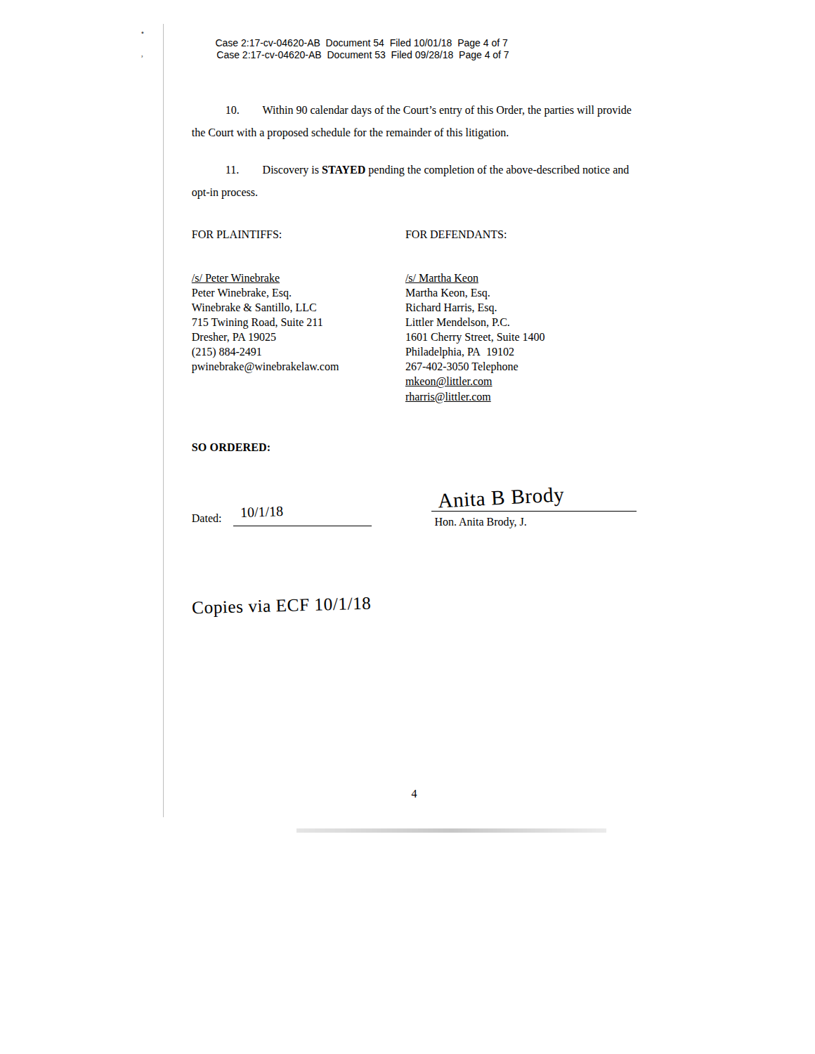•
,
Case 2:17-cv-04620-AB Document 54 Filed 10/01/18 Page 4 of 7
Case 2:17-cv-04620-AB Document 53 Filed 09/28/18 Page 4 of 7
10. Within 90 calendar days of the Court’s entry of this Order, the parties will provide the Court with a proposed schedule for the remainder of this litigation.
11. Discovery is STAYED pending the completion of the above-described notice and opt-in process.
| FOR PLAINTIFFS: /s/ Peter Winebrake Peter Winebrake, Esq. Winebrake & Santillo, LLC 715 Twining Road, Suite 211 Dresher, PA 19025 (215) 884-2491 pwinebrake@winebrakelaw.com | FOR DEFENDANTS: /s/ Martha Keon Martha Keon, Esq. Richard Harris, Esq. Littler Mendelson, P.C. 1601 Cherry Street, Suite 1400 Philadelphia, PA 19102 267-402-3050 Telephone mkeon@littler.com rharris@littler.com |
SO ORDERED:
Dated: 10/1/18
Anita B Brody
Hon. Anita Brody, J.
Copies via ECF 10/1/18
4